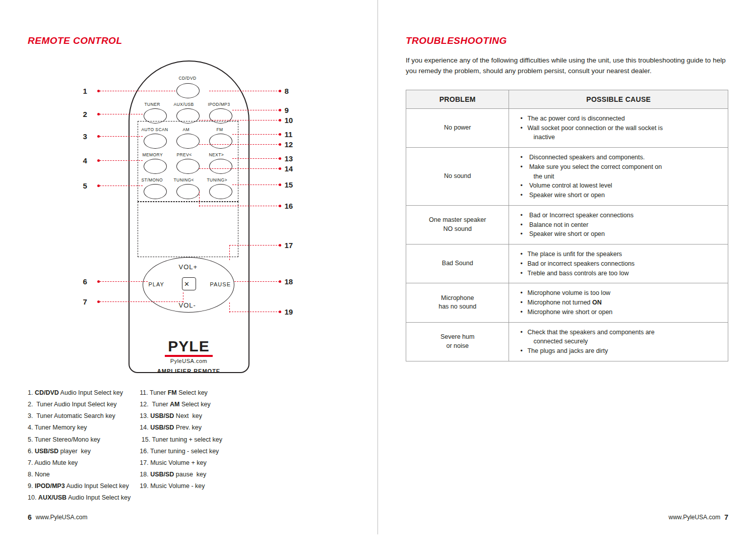REMOTE CONTROL
CD/DVD
TUNER
AUX/USB
IPOD/MP3
AUTO SCAN
AM
FM
MEMORY
PREV<
NEXT>
ST/MONO
TUNING<
TUNING>
VOL+
VOL-
PLAY
PAUSE
✕
PYLE
PyleUSA.com
AMPLIFIER REMOTE
1
2
3
4
5
6
7
8
9
10
11
12
13
14
15
16
17
18
19
1. CD/DVD Audio Input Select key
2. Tuner Audio Input Select key
3. Tuner Automatic Search key
4. Tuner Memory key
5. Tuner Stereo/Mono key
6. USB/SD player key
7. Audio Mute key
8. None
9. IPOD/MP3 Audio Input Select key
10. AUX/USB Audio Input Select key
11. Tuner FM Select key
12. Tuner AM Select key
13. USB/SD Next key
14. USB/SD Prev. key
15. Tuner tuning + select key
16. Tuner tuning - select key
17. Music Volume + key
18. USB/SD pause key
19. Music Volume - key
6 www.PyleUSA.com
TROUBLESHOOTING
If you experience any of the following difficulties while using the unit, use this troubleshooting guide to help you remedy the problem, should any problem persist, consult your nearest dealer.
| PROBLEM | POSSIBLE CAUSE |
| --- | --- |
| No power | The ac power cord is disconnected Wall socket poor connection or the wall socket is inactive |
| No sound | Disconnected speakers and components. Make sure you select the correct component on the unit Volume control at lowest level Speaker wire short or open |
| One master speaker NO sound | Bad or Incorrect speaker connections Balance not in center Speaker wire short or open |
| Bad Sound | The place is unfit for the speakers Bad or incorrect speakers connections Treble and bass controls are too low |
| Microphone has no sound | Microphone volume is too low Microphone not turned ON Microphone wire short or open |
| Severe hum or noise | Check that the speakers and components are connected securely The plugs and jacks are dirty |
www.PyleUSA.com 7